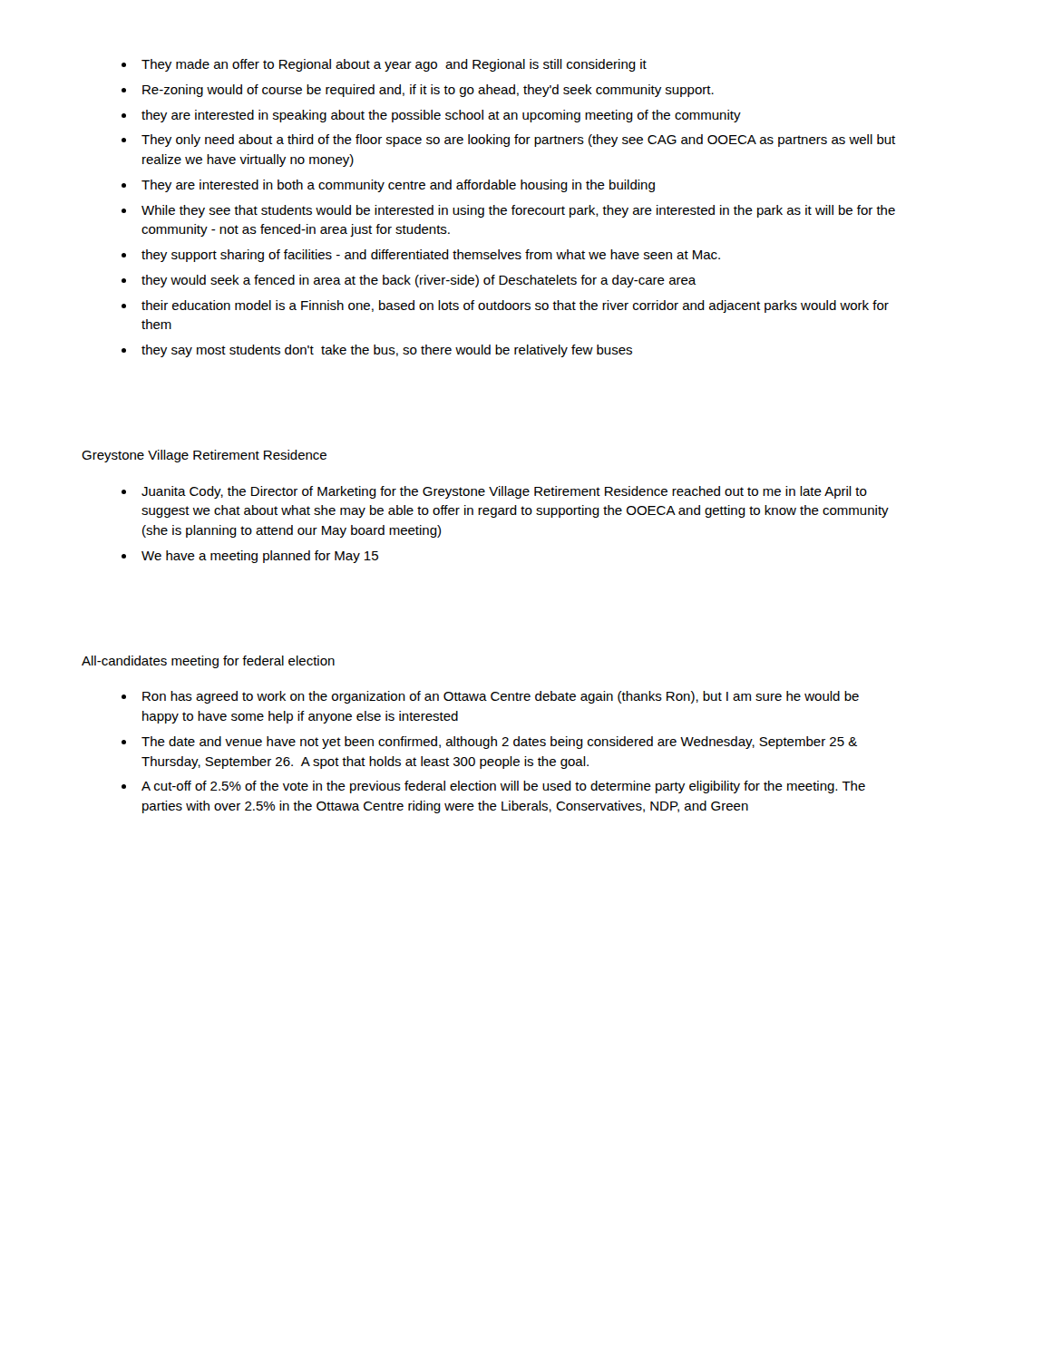They made an offer to Regional about a year ago and Regional is still considering it
Re-zoning would of course be required and, if it is to go ahead, they'd seek community support.
they are interested in speaking about the possible school at an upcoming meeting of the community
They only need about a third of the floor space so are looking for partners (they see CAG and OOECA as partners as well but realize we have virtually no money)
They are interested in both a community centre and affordable housing in the building
While they see that students would be interested in using the forecourt park, they are interested in the park as it will be for the community - not as fenced-in area just for students.
they support sharing of facilities - and differentiated themselves from what we have seen at Mac.
they would seek a fenced in area at the back (river-side) of Deschatelets for a day-care area
their education model is a Finnish one, based on lots of outdoors so that the river corridor and adjacent parks would work for them
they say most students don't take the bus, so there would be relatively few buses
Greystone Village Retirement Residence
Juanita Cody, the Director of Marketing for the Greystone Village Retirement Residence reached out to me in late April to suggest we chat about what she may be able to offer in regard to supporting the OOECA and getting to know the community (she is planning to attend our May board meeting)
We have a meeting planned for May 15
All-candidates meeting for federal election
Ron has agreed to work on the organization of an Ottawa Centre debate again (thanks Ron), but I am sure he would be happy to have some help if anyone else is interested
The date and venue have not yet been confirmed, although 2 dates being considered are Wednesday, September 25 & Thursday, September 26. A spot that holds at least 300 people is the goal.
A cut-off of 2.5% of the vote in the previous federal election will be used to determine party eligibility for the meeting. The parties with over 2.5% in the Ottawa Centre riding were the Liberals, Conservatives, NDP, and Green